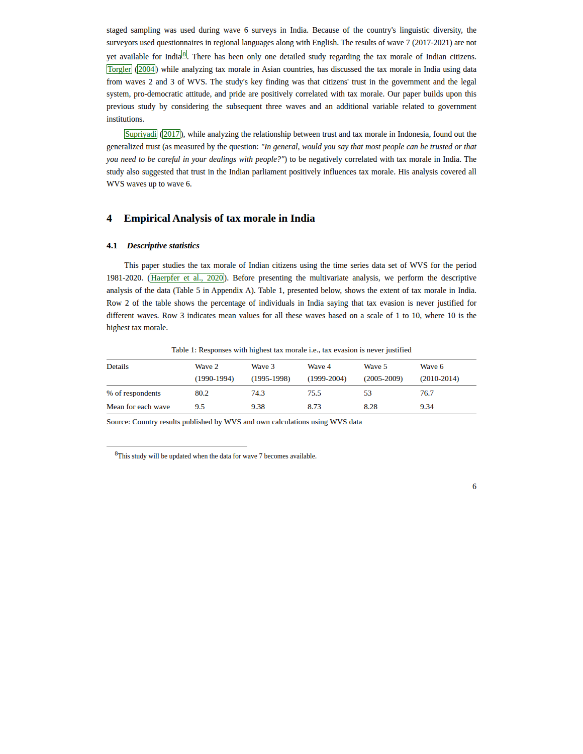staged sampling was used during wave 6 surveys in India. Because of the country's linguistic diversity, the surveyors used questionnaires in regional languages along with English. The results of wave 7 (2017-2021) are not yet available for India8. There has been only one detailed study regarding the tax morale of Indian citizens. Torgler (2004) while analyzing tax morale in Asian countries, has discussed the tax morale in India using data from waves 2 and 3 of WVS. The study's key finding was that citizens' trust in the government and the legal system, pro-democratic attitude, and pride are positively correlated with tax morale. Our paper builds upon this previous study by considering the subsequent three waves and an additional variable related to government institutions.
Supriyadi (2017), while analyzing the relationship between trust and tax morale in Indonesia, found out the generalized trust (as measured by the question: "In general, would you say that most people can be trusted or that you need to be careful in your dealings with people?") to be negatively correlated with tax morale in India. The study also suggested that trust in the Indian parliament positively influences tax morale. His analysis covered all WVS waves up to wave 6.
4 Empirical Analysis of tax morale in India
4.1 Descriptive statistics
This paper studies the tax morale of Indian citizens using the time series data set of WVS for the period 1981-2020. (Haerpfer et al., 2020). Before presenting the multivariate analysis, we perform the descriptive analysis of the data (Table 5 in Appendix A). Table 1, presented below, shows the extent of tax morale in India. Row 2 of the table shows the percentage of individuals in India saying that tax evasion is never justified for different waves. Row 3 indicates mean values for all these waves based on a scale of 1 to 10, where 10 is the highest tax morale.
Table 1: Responses with highest tax morale i.e., tax evasion is never justified
| Details | Wave 2 (1990-1994) | Wave 3 (1995-1998) | Wave 4 (1999-2004) | Wave 5 (2005-2009) | Wave 6 (2010-2014) |
| --- | --- | --- | --- | --- | --- |
| % of respondents | 80.2 | 74.3 | 75.5 | 53 | 76.7 |
| Mean for each wave | 9.5 | 9.38 | 8.73 | 8.28 | 9.34 |
Source: Country results published by WVS and own calculations using WVS data
8This study will be updated when the data for wave 7 becomes available.
6